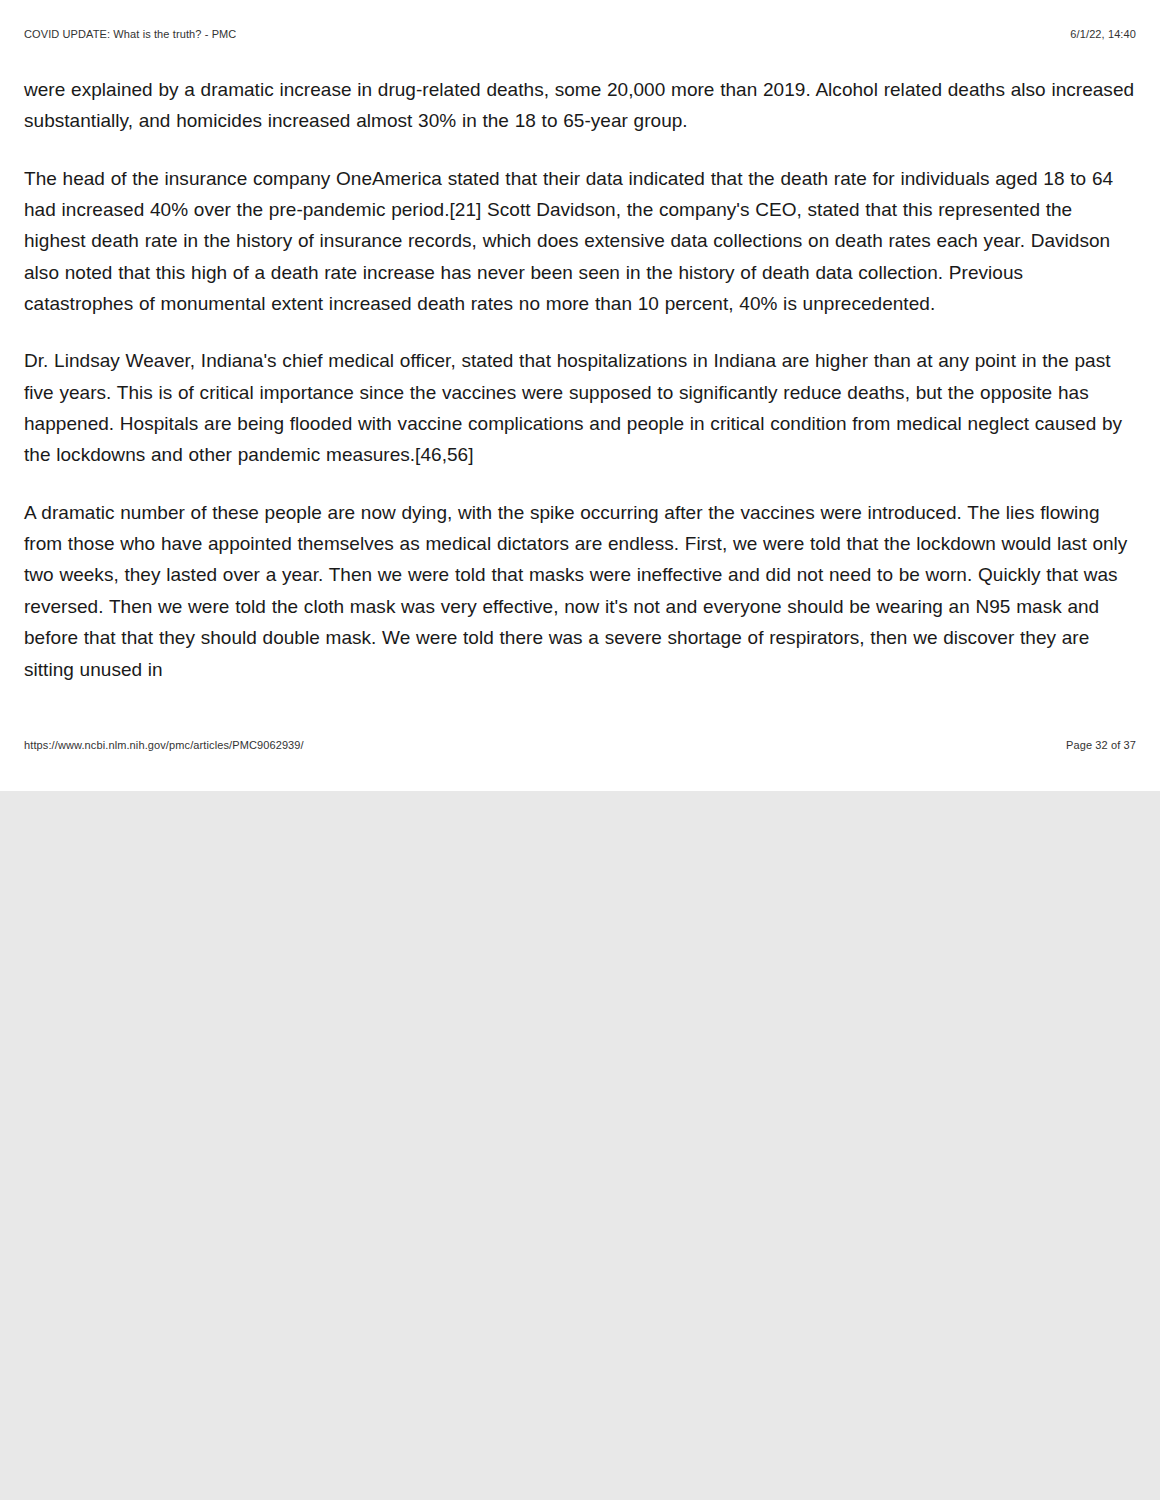COVID UPDATE: What is the truth? - PMC 6/1/22, 14:40
were explained by a dramatic increase in drug-related deaths, some 20,000 more than 2019. Alcohol related deaths also increased substantially, and homicides increased almost 30% in the 18 to 65-year group.
The head of the insurance company OneAmerica stated that their data indicated that the death rate for individuals aged 18 to 64 had increased 40% over the pre-pandemic period.[21] Scott Davidson, the company's CEO, stated that this represented the highest death rate in the history of insurance records, which does extensive data collections on death rates each year. Davidson also noted that this high of a death rate increase has never been seen in the history of death data collection. Previous catastrophes of monumental extent increased death rates no more than 10 percent, 40% is unprecedented.
Dr. Lindsay Weaver, Indiana's chief medical officer, stated that hospitalizations in Indiana are higher than at any point in the past five years. This is of critical importance since the vaccines were supposed to significantly reduce deaths, but the opposite has happened. Hospitals are being flooded with vaccine complications and people in critical condition from medical neglect caused by the lockdowns and other pandemic measures.[46,56]
A dramatic number of these people are now dying, with the spike occurring after the vaccines were introduced. The lies flowing from those who have appointed themselves as medical dictators are endless. First, we were told that the lockdown would last only two weeks, they lasted over a year. Then we were told that masks were ineffective and did not need to be worn. Quickly that was reversed. Then we were told the cloth mask was very effective, now it's not and everyone should be wearing an N95 mask and before that that they should double mask. We were told there was a severe shortage of respirators, then we discover they are sitting unused in
https://www.ncbi.nlm.nih.gov/pmc/articles/PMC9062939/ Page 32 of 37